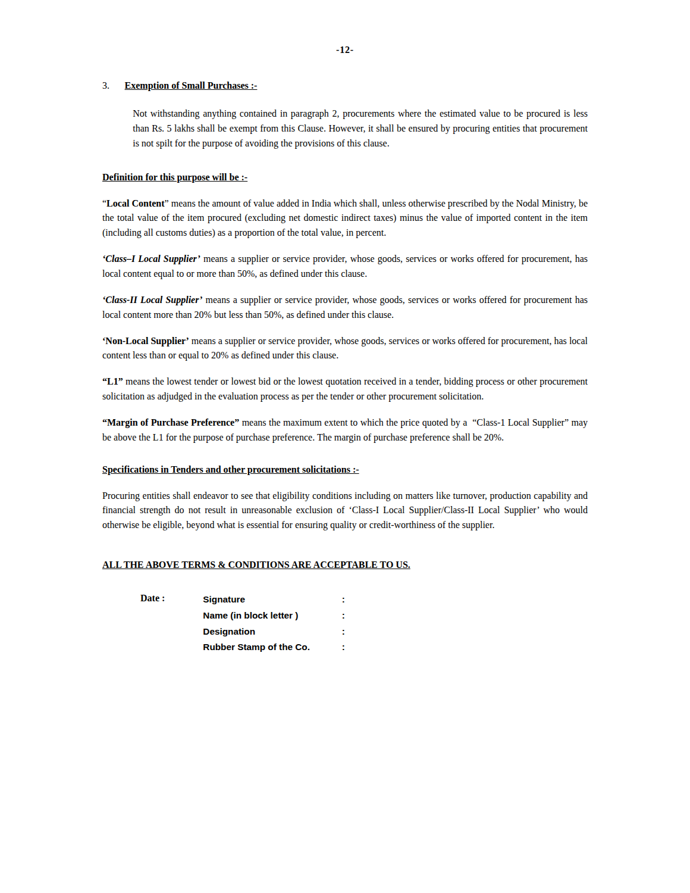-12-
3. Exemption of Small Purchases :-
Not withstanding anything contained in paragraph 2, procurements where the estimated value to be procured is less than Rs. 5 lakhs shall be exempt from this Clause. However, it shall be ensured by procuring entities that procurement is not spilt for the purpose of avoiding the provisions of this clause.
Definition for this purpose will be :-
“Local Content” means the amount of value added in India which shall, unless otherwise prescribed by the Nodal Ministry, be the total value of the item procured (excluding net domestic indirect taxes) minus the value of imported content in the item (including all customs duties) as a proportion of the total value, in percent.
‘Class–I Local Supplier’ means a supplier or service provider, whose goods, services or works offered for procurement, has local content equal to or more than 50%, as defined under this clause.
‘Class-II Local Supplier’ means a supplier or service provider, whose goods, services or works offered for procurement has local content more than 20% but less than 50%, as defined under this clause.
‘Non-Local Supplier’ means a supplier or service provider, whose goods, services or works offered for procurement, has local content less than or equal to 20% as defined under this clause.
“L1” means the lowest tender or lowest bid or the lowest quotation received in a tender, bidding process or other procurement solicitation as adjudged in the evaluation process as per the tender or other procurement solicitation.
“Margin of Purchase Preference” means the maximum extent to which the price quoted by a “Class-1 Local Supplier” may be above the L1 for the purpose of purchase preference. The margin of purchase preference shall be 20%.
Specifications in Tenders and other procurement solicitations :-
Procuring entities shall endeavor to see that eligibility conditions including on matters like turnover, production capability and financial strength do not result in unreasonable exclusion of ‘Class-I Local Supplier/Class-II Local Supplier’ who would otherwise be eligible, beyond what is essential for ensuring quality or credit-worthiness of the supplier.
ALL THE ABOVE TERMS & CONDITIONS ARE ACCEPTABLE TO US.
Date :
| Signature | : |
| Name (in block letter ) | : |
| Designation | : |
| Rubber Stamp of the Co. | : |